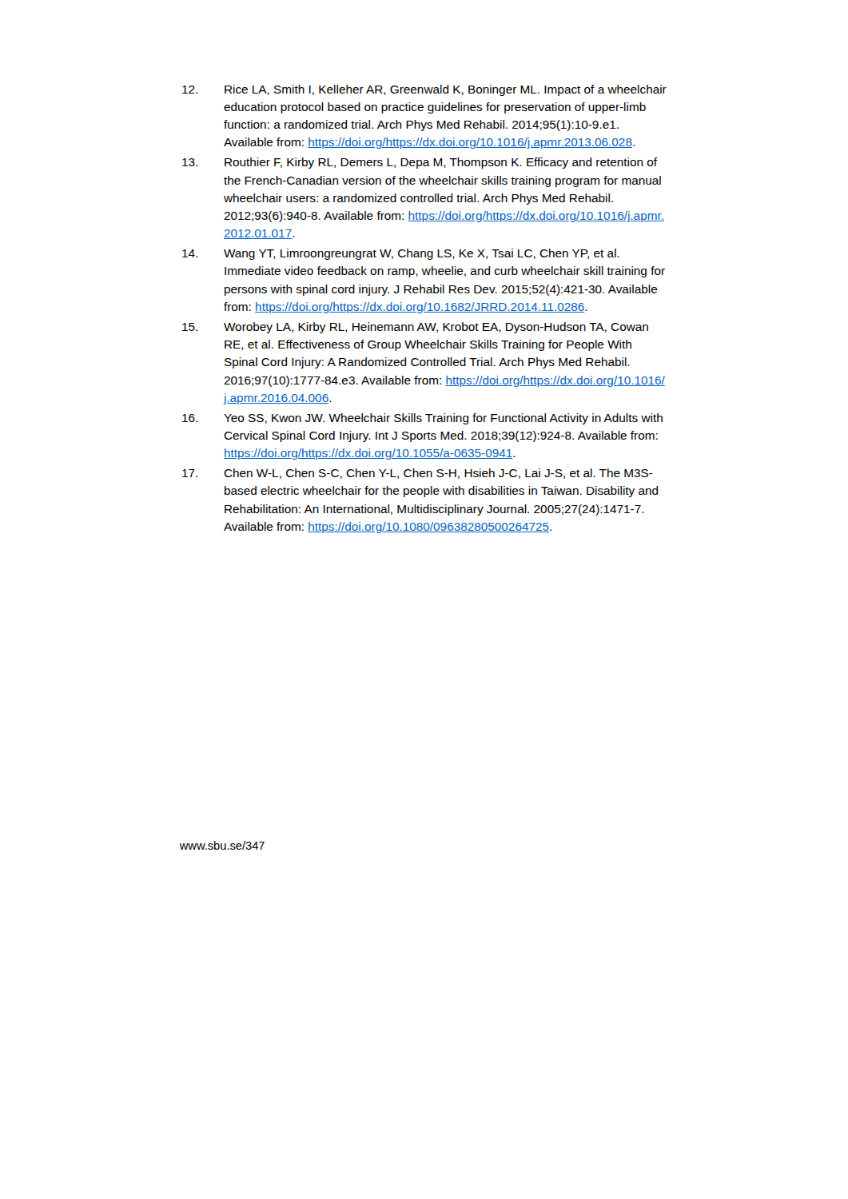12. Rice LA, Smith I, Kelleher AR, Greenwald K, Boninger ML. Impact of a wheelchair education protocol based on practice guidelines for preservation of upper-limb function: a randomized trial. Arch Phys Med Rehabil. 2014;95(1):10-9.e1. Available from: https://doi.org/https://dx.doi.org/10.1016/j.apmr.2013.06.028.
13. Routhier F, Kirby RL, Demers L, Depa M, Thompson K. Efficacy and retention of the French-Canadian version of the wheelchair skills training program for manual wheelchair users: a randomized controlled trial. Arch Phys Med Rehabil. 2012;93(6):940-8. Available from: https://doi.org/https://dx.doi.org/10.1016/j.apmr.2012.01.017.
14. Wang YT, Limroongreungrat W, Chang LS, Ke X, Tsai LC, Chen YP, et al. Immediate video feedback on ramp, wheelie, and curb wheelchair skill training for persons with spinal cord injury. J Rehabil Res Dev. 2015;52(4):421-30. Available from: https://doi.org/https://dx.doi.org/10.1682/JRRD.2014.11.0286.
15. Worobey LA, Kirby RL, Heinemann AW, Krobot EA, Dyson-Hudson TA, Cowan RE, et al. Effectiveness of Group Wheelchair Skills Training for People With Spinal Cord Injury: A Randomized Controlled Trial. Arch Phys Med Rehabil. 2016;97(10):1777-84.e3. Available from: https://doi.org/https://dx.doi.org/10.1016/j.apmr.2016.04.006.
16. Yeo SS, Kwon JW. Wheelchair Skills Training for Functional Activity in Adults with Cervical Spinal Cord Injury. Int J Sports Med. 2018;39(12):924-8. Available from: https://doi.org/https://dx.doi.org/10.1055/a-0635-0941.
17. Chen W-L, Chen S-C, Chen Y-L, Chen S-H, Hsieh J-C, Lai J-S, et al. The M3S-based electric wheelchair for the people with disabilities in Taiwan. Disability and Rehabilitation: An International, Multidisciplinary Journal. 2005;27(24):1471-7. Available from: https://doi.org/10.1080/09638280500264725.
www.sbu.se/347